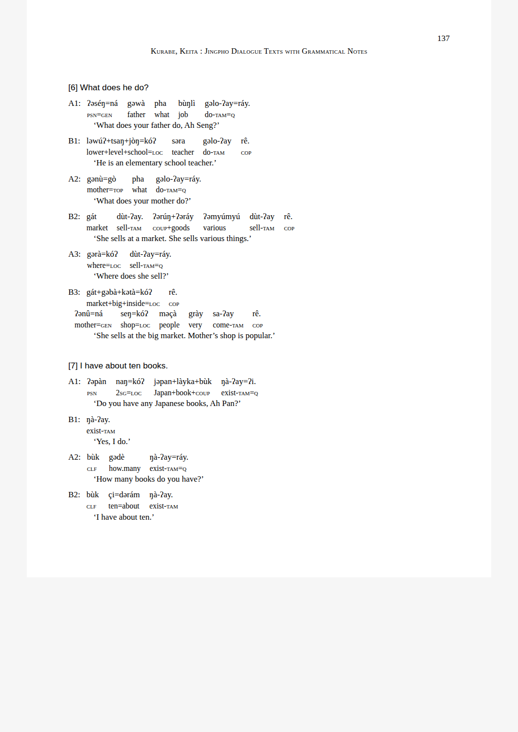137
Kurabe, Keita : Jingpho Dialogue Texts with Grammatical Notes
[6] What does he do?
| A1: | ʔəséŋ=ná | gəwà | pha | bùŋlì | gəlo-ʔay=ráy. |
| | psn = gen | father | what | job | do- tam = q |
‘What does your father do, Ah Seng?’
| B1: | ləwúʔ+tsaŋ+jòŋ=kóʔ | səra | gəlo-ʔay | rê. |
| | lower+level+school= loc | teacher | do- tam | cop |
‘He is an elementary school teacher.’
| A2: | gənù=gò | pha | gəlo-ʔay=ráy. |
| | mother= top | what | do- tam = q |
‘What does your mother do?’
| B2: | gát | dùt-ʔay. | ʔərúŋ+ʔəráy | ʔəmyúmyú | dùt-ʔay | rê. |
| | market | sell- tam | coup +goods | various | sell- tam | cop |
‘She sells at a market. She sells various things.’
| A3: | gərà=kóʔ | dùt-ʔay=ráy. |
| | where= loc | sell- tam = q |
‘Where does she sell?’
| B3: | gát+gəbà+kətà=kóʔ | rê. |
| | market+big+inside= loc | cop |
| | ʔənû=ná | seŋ=kóʔ | məçà | gràу | sa-ʔay | rê. |
| | mother= gen | shop= loc | people | very | come- tam | cop |
‘She sells at the big market. Mother’s shop is popular.’
[7] I have about ten books.
| A1: | ʔəpàn | naŋ=kóʔ | jəpan+làyka+bùk | ŋà-ʔay=ʔi. |
| | psn | 2 sg = loc | Japan+book+ coup | exist- tam = q |
‘Do you have any Japanese books, Ah Pan?’
| B1: | ŋà-ʔay. |
| | exist- tam |
‘Yes, I do.’
| A2: | bùk | gədè | ŋà-ʔay=ráy. |
| | clf | how.many | exist- tam = q |
‘How many books do you have?’
| B2: | bùk | çi=dərám | ŋà-ʔay. |
| | clf | ten=about | exist- tam |
‘I have about ten.’